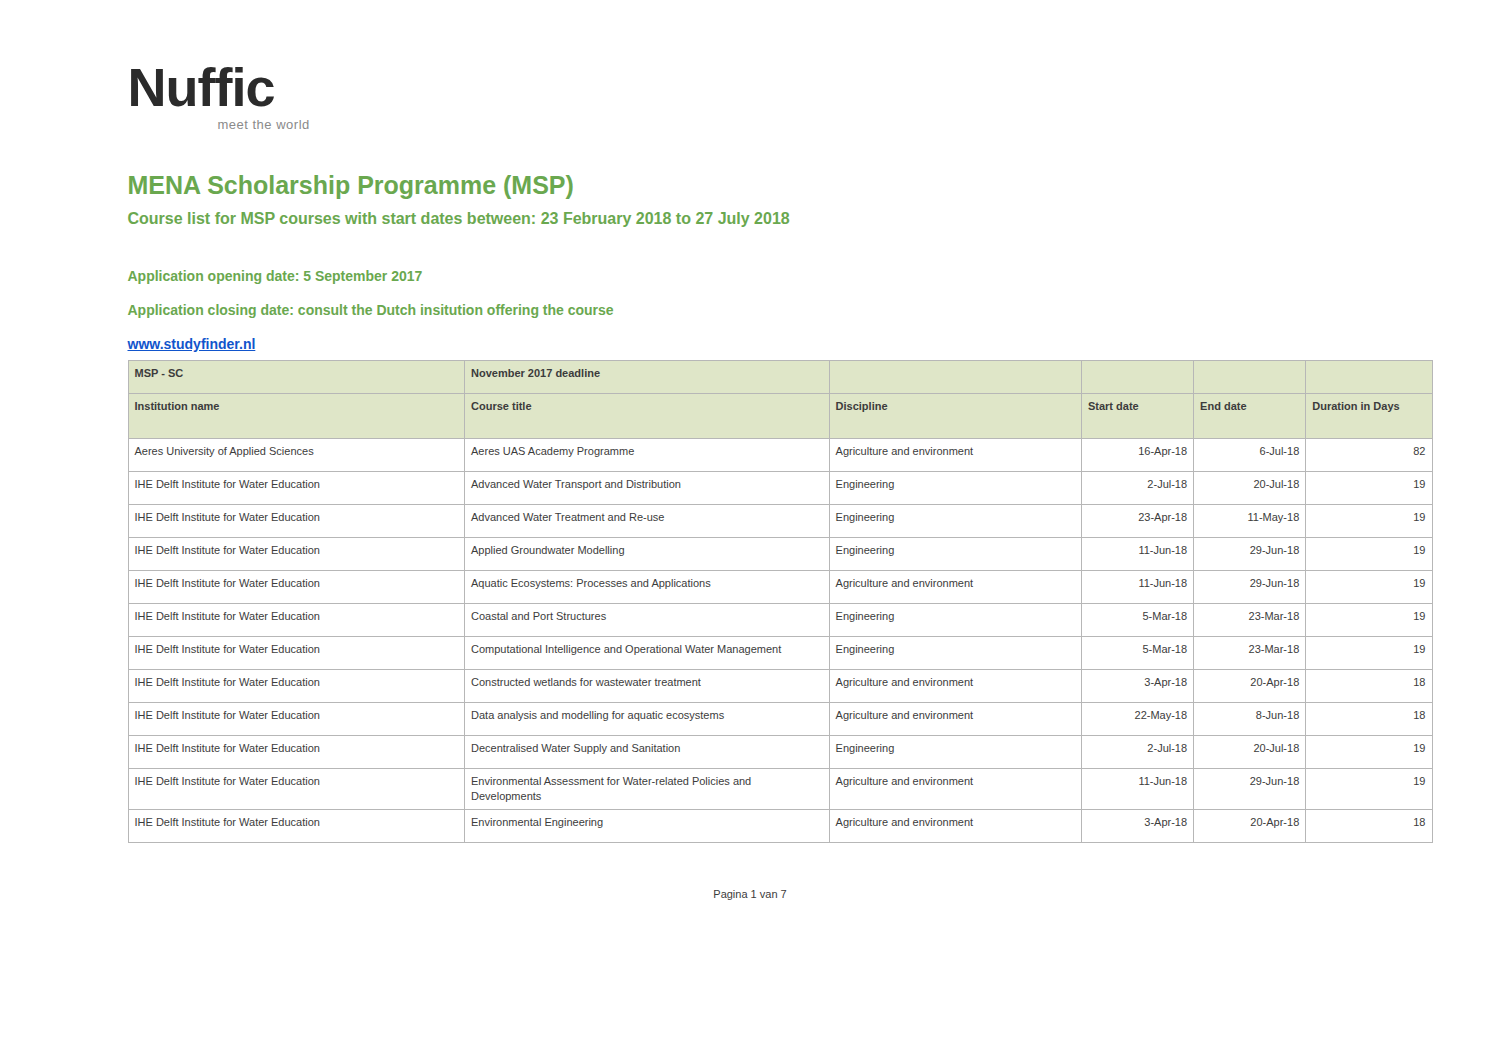Nuffic
meet the world
MENA Scholarship Programme (MSP)
Course list for MSP courses with start dates between: 23 February 2018 to 27 July 2018
Application opening date: 5 September 2017
Application closing date: consult the Dutch insitution offering the course
www.studyfinder.nl
| MSP - SC | November 2017 deadline | | | | |
| --- | --- | --- | --- | --- | --- |
| Institution name | Course title | Discipline | Start date | End date | Duration in Days |
| Aeres University of Applied Sciences | Aeres UAS Academy Programme | Agriculture and environment | 16-Apr-18 | 6-Jul-18 | 82 |
| IHE Delft Institute for Water Education | Advanced Water Transport and Distribution | Engineering | 2-Jul-18 | 20-Jul-18 | 19 |
| IHE Delft Institute for Water Education | Advanced Water Treatment and Re-use | Engineering | 23-Apr-18 | 11-May-18 | 19 |
| IHE Delft Institute for Water Education | Applied Groundwater Modelling | Engineering | 11-Jun-18 | 29-Jun-18 | 19 |
| IHE Delft Institute for Water Education | Aquatic Ecosystems: Processes and Applications | Agriculture and environment | 11-Jun-18 | 29-Jun-18 | 19 |
| IHE Delft Institute for Water Education | Coastal and Port Structures | Engineering | 5-Mar-18 | 23-Mar-18 | 19 |
| IHE Delft Institute for Water Education | Computational Intelligence and Operational Water Management | Engineering | 5-Mar-18 | 23-Mar-18 | 19 |
| IHE Delft Institute for Water Education | Constructed wetlands for wastewater treatment | Agriculture and environment | 3-Apr-18 | 20-Apr-18 | 18 |
| IHE Delft Institute for Water Education | Data analysis and modelling for aquatic ecosystems | Agriculture and environment | 22-May-18 | 8-Jun-18 | 18 |
| IHE Delft Institute for Water Education | Decentralised Water Supply and Sanitation | Engineering | 2-Jul-18 | 20-Jul-18 | 19 |
| IHE Delft Institute for Water Education | Environmental Assessment for Water-related Policies and Developments | Agriculture and environment | 11-Jun-18 | 29-Jun-18 | 19 |
| IHE Delft Institute for Water Education | Environmental Engineering | Agriculture and environment | 3-Apr-18 | 20-Apr-18 | 18 |
Pagina 1 van 7